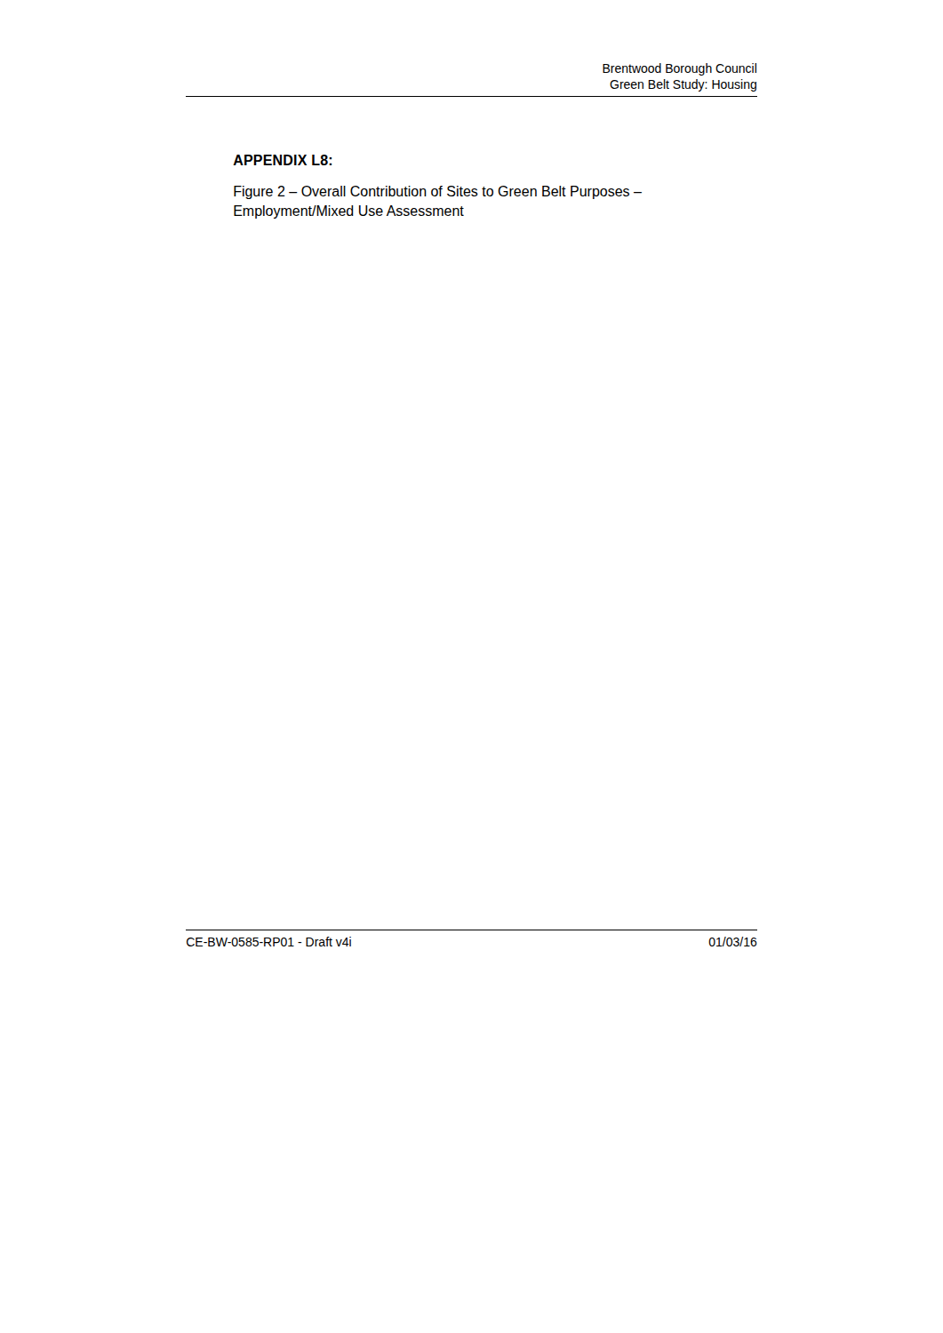Brentwood Borough Council Green Belt Study: Housing
APPENDIX L8:
Figure 2 – Overall Contribution of Sites to Green Belt Purposes – Employment/Mixed Use Assessment
CE-BW-0585-RP01 - Draft v4i 01/03/16